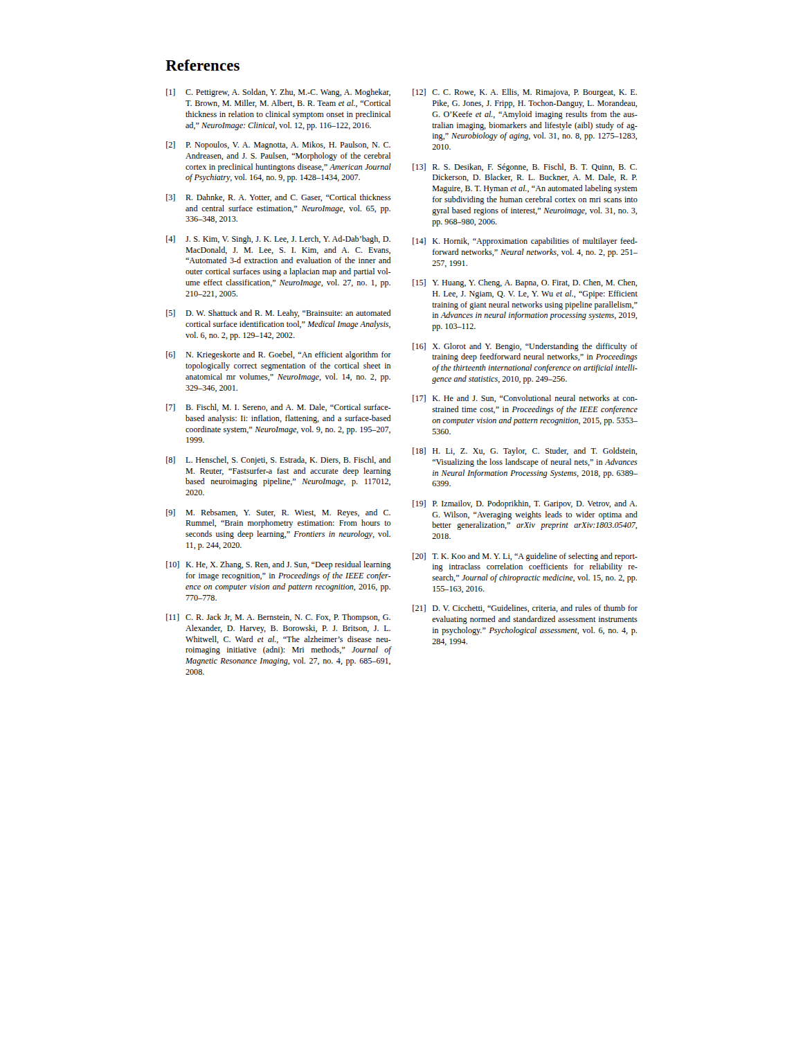References
[1]
C. Pettigrew, A. Soldan, Y. Zhu, M.-C. Wang, A. Moghekar, T. Brown, M. Miller, M. Albert, B. R. Team et al., “Cortical thickness in relation to clinical symptom onset in preclinical ad,” NeuroImage: Clinical, vol. 12, pp. 116–122, 2016.
[2]
P. Nopoulos, V. A. Magnotta, A. Mikos, H. Paulson, N. C. Andreasen, and J. S. Paulsen, “Morphology of the cerebral cortex in preclinical huntingtons disease,” American Journal of Psychiatry, vol. 164, no. 9, pp. 1428–1434, 2007.
[3]
R. Dahnke, R. A. Yotter, and C. Gaser, “Cortical thickness and central surface estimation,” NeuroImage, vol. 65, pp. 336–348, 2013.
[4]
J. S. Kim, V. Singh, J. K. Lee, J. Lerch, Y. Ad-Dab’bagh, D. MacDonald, J. M. Lee, S. I. Kim, and A. C. Evans, “Automated 3-d extraction and evaluation of the inner and outer cortical surfaces using a laplacian map and partial volume effect classification,” NeuroImage, vol. 27, no. 1, pp. 210–221, 2005.
[5]
D. W. Shattuck and R. M. Leahy, “Brainsuite: an automated cortical surface identification tool,” Medical Image Analysis, vol. 6, no. 2, pp. 129–142, 2002.
[6]
N. Kriegeskorte and R. Goebel, “An efficient algorithm for topologically correct segmentation of the cortical sheet in anatomical mr volumes,” NeuroImage, vol. 14, no. 2, pp. 329–346, 2001.
[7]
B. Fischl, M. I. Sereno, and A. M. Dale, “Cortical surface-based analysis: Ii: inflation, flattening, and a surface-based coordinate system,” NeuroImage, vol. 9, no. 2, pp. 195–207, 1999.
[8]
L. Henschel, S. Conjeti, S. Estrada, K. Diers, B. Fischl, and M. Reuter, “Fastsurfer-a fast and accurate deep learning based neuroimaging pipeline,” NeuroImage, p. 117012, 2020.
[9]
M. Rebsamen, Y. Suter, R. Wiest, M. Reyes, and C. Rummel, “Brain morphometry estimation: From hours to seconds using deep learning,” Frontiers in neurology, vol. 11, p. 244, 2020.
[10]
K. He, X. Zhang, S. Ren, and J. Sun, “Deep residual learning for image recognition,” in Proceedings of the IEEE conference on computer vision and pattern recognition, 2016, pp. 770–778.
[11]
C. R. Jack Jr, M. A. Bernstein, N. C. Fox, P. Thompson, G. Alexander, D. Harvey, B. Borowski, P. J. Britson, J. L. Whitwell, C. Ward et al., “The alzheimer’s disease neuroimaging initiative (adni): Mri methods,” Journal of Magnetic Resonance Imaging, vol. 27, no. 4, pp. 685–691, 2008.
[12]
C. C. Rowe, K. A. Ellis, M. Rimajova, P. Bourgeat, K. E. Pike, G. Jones, J. Fripp, H. Tochon-Danguy, L. Morandeau, G. O’Keefe et al., “Amyloid imaging results from the australian imaging, biomarkers and lifestyle (aibl) study of aging,” Neurobiology of aging, vol. 31, no. 8, pp. 1275–1283, 2010.
[13]
R. S. Desikan, F. Ségonne, B. Fischl, B. T. Quinn, B. C. Dickerson, D. Blacker, R. L. Buckner, A. M. Dale, R. P. Maguire, B. T. Hyman et al., “An automated labeling system for subdividing the human cerebral cortex on mri scans into gyral based regions of interest,” Neuroimage, vol. 31, no. 3, pp. 968–980, 2006.
[14]
K. Hornik, “Approximation capabilities of multilayer feedforward networks,” Neural networks, vol. 4, no. 2, pp. 251–257, 1991.
[15]
Y. Huang, Y. Cheng, A. Bapna, O. Firat, D. Chen, M. Chen, H. Lee, J. Ngiam, Q. V. Le, Y. Wu et al., “Gpipe: Efficient training of giant neural networks using pipeline parallelism,” in Advances in neural information processing systems, 2019, pp. 103–112.
[16]
X. Glorot and Y. Bengio, “Understanding the difficulty of training deep feedforward neural networks,” in Proceedings of the thirteenth international conference on artificial intelligence and statistics, 2010, pp. 249–256.
[17]
K. He and J. Sun, “Convolutional neural networks at constrained time cost,” in Proceedings of the IEEE conference on computer vision and pattern recognition, 2015, pp. 5353–5360.
[18]
H. Li, Z. Xu, G. Taylor, C. Studer, and T. Goldstein, “Visualizing the loss landscape of neural nets,” in Advances in Neural Information Processing Systems, 2018, pp. 6389–6399.
[19]
P. Izmailov, D. Podoprikhin, T. Garipov, D. Vetrov, and A. G. Wilson, “Averaging weights leads to wider optima and better generalization,” arXiv preprint arXiv:1803.05407, 2018.
[20]
T. K. Koo and M. Y. Li, “A guideline of selecting and reporting intraclass correlation coefficients for reliability research,” Journal of chiropractic medicine, vol. 15, no. 2, pp. 155–163, 2016.
[21]
D. V. Cicchetti, “Guidelines, criteria, and rules of thumb for evaluating normed and standardized assessment instruments in psychology.” Psychological assessment, vol. 6, no. 4, p. 284, 1994.